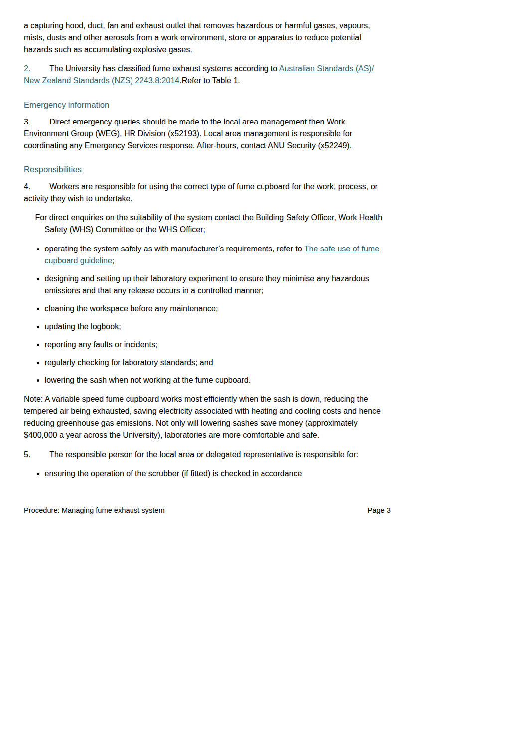a capturing hood, duct, fan and exhaust outlet that removes hazardous or harmful gases, vapours, mists, dusts and other aerosols from a work environment, store or apparatus to reduce potential hazards such as accumulating explosive gases.
2. The University has classified fume exhaust systems according to Australian Standards (AS)/ New Zealand Standards (NZS) 2243.8:2014.Refer to Table 1.
Emergency information
3. Direct emergency queries should be made to the local area management then Work Environment Group (WEG), HR Division (x52193). Local area management is responsible for coordinating any Emergency Services response. After-hours, contact ANU Security (x52249).
Responsibilities
4. Workers are responsible for using the correct type of fume cupboard for the work, process, or activity they wish to undertake.
For direct enquiries on the suitability of the system contact the Building Safety Officer, Work Health Safety (WHS) Committee or the WHS Officer;
operating the system safely as with manufacturer’s requirements, refer to The safe use of fume cupboard guideline;
designing and setting up their laboratory experiment to ensure they minimise any hazardous emissions and that any release occurs in a controlled manner;
cleaning the workspace before any maintenance;
updating the logbook;
reporting any faults or incidents;
regularly checking for laboratory standards; and
lowering the sash when not working at the fume cupboard.
Note: A variable speed fume cupboard works most efficiently when the sash is down, reducing the tempered air being exhausted, saving electricity associated with heating and cooling costs and hence reducing greenhouse gas emissions. Not only will lowering sashes save money (approximately $400,000 a year across the University), laboratories are more comfortable and safe.
5. The responsible person for the local area or delegated representative is responsible for:
ensuring the operation of the scrubber (if fitted) is checked in accordance
Procedure: Managing fume exhaust system Page 3